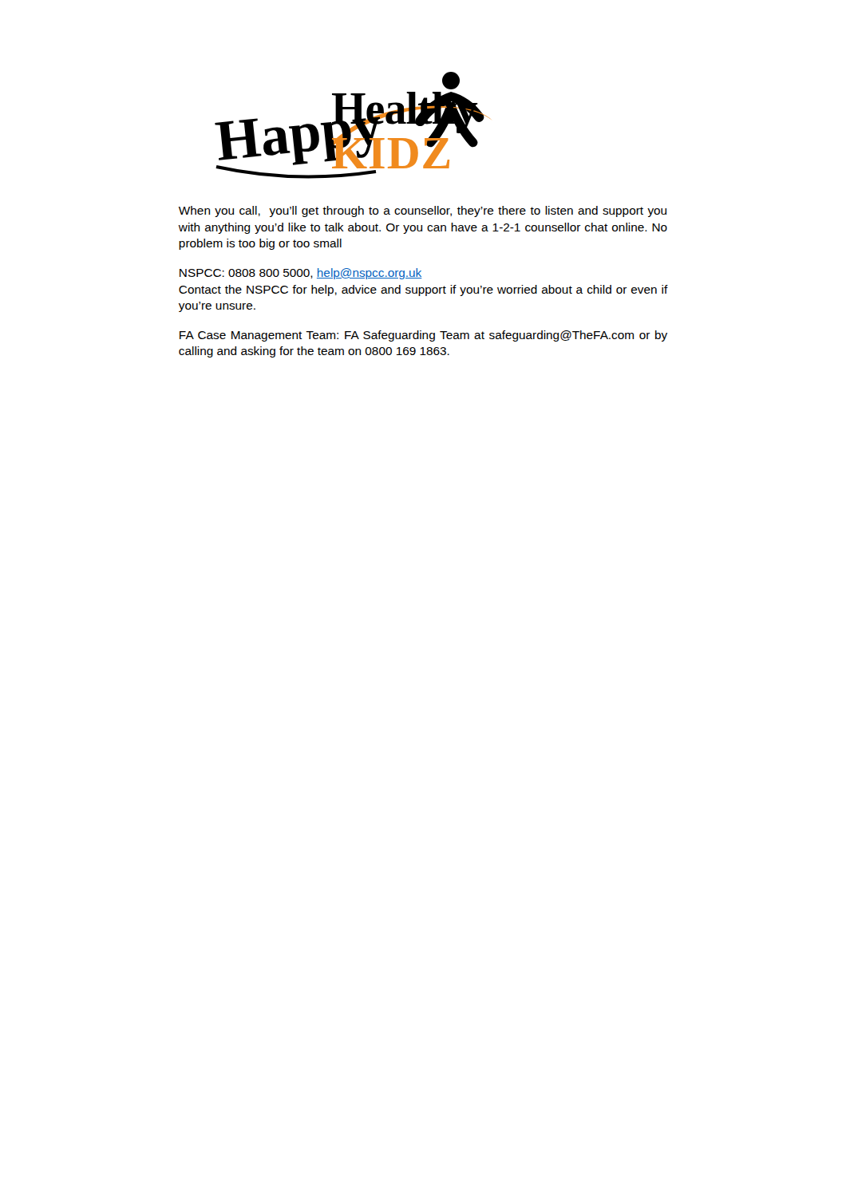Healthy Happy Kidz Healthy Happy KIDZ
When you call, you’ll get through to a counsellor, they’re there to listen and support you with anything you’d like to talk about. Or you can have a 1-2-1 counsellor chat online. No problem is too big or too small
NSPCC: 0808 800 5000, help@nspcc.org.uk
Contact the NSPCC for help, advice and support if you’re worried about a child or even if you’re unsure.
FA Case Management Team: FA Safeguarding Team at safeguarding@TheFA.com or by calling and asking for the team on 0800 169 1863.